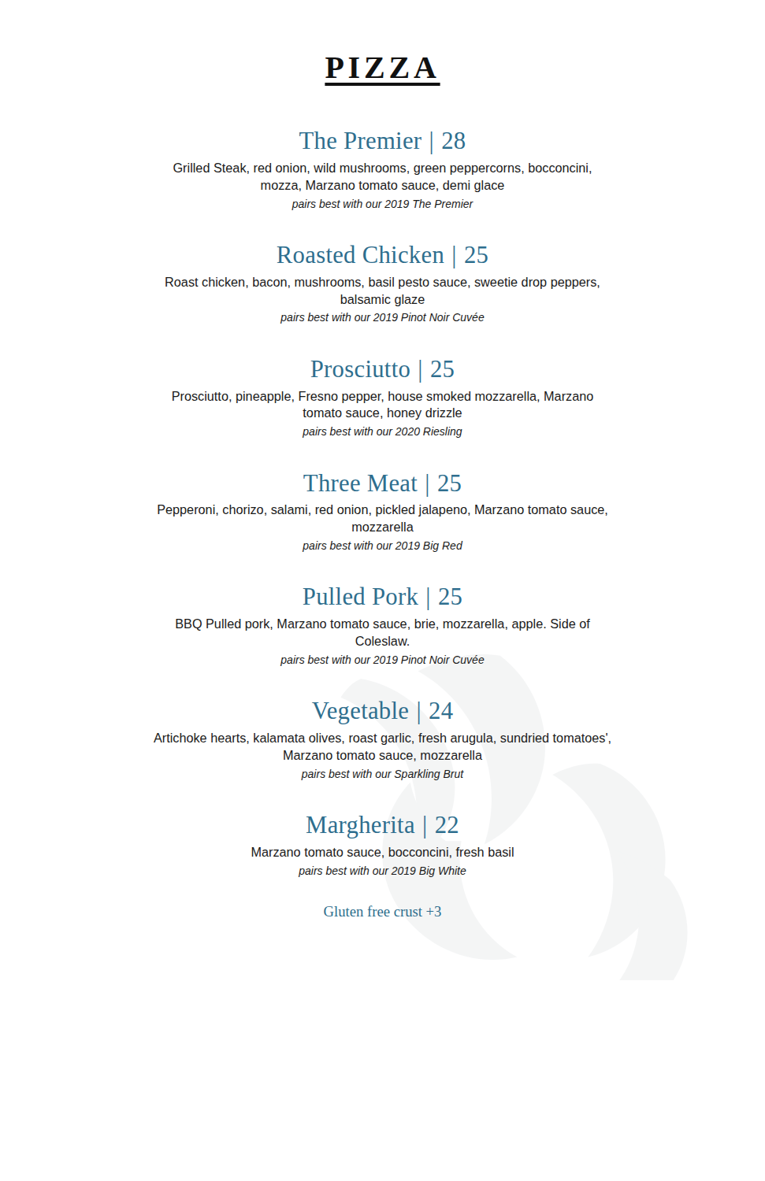PIZZA
The Premier | 28
Grilled Steak, red onion, wild mushrooms, green peppercorns, bocconcini, mozza, Marzano tomato sauce, demi glace
pairs best with our 2019 The Premier
Roasted Chicken | 25
Roast chicken, bacon, mushrooms, basil pesto sauce, sweetie drop peppers, balsamic glaze
pairs best with our 2019 Pinot Noir Cuvée
Prosciutto | 25
Prosciutto, pineapple, Fresno pepper, house smoked mozzarella, Marzano tomato sauce, honey drizzle
pairs best with our 2020 Riesling
Three Meat | 25
Pepperoni, chorizo, salami, red onion, pickled jalapeno, Marzano tomato sauce, mozzarella
pairs best with our 2019 Big Red
Pulled Pork | 25
BBQ Pulled pork, Marzano tomato sauce, brie, mozzarella, apple. Side of Coleslaw.
pairs best with our 2019 Pinot Noir Cuvée
Vegetable | 24
Artichoke hearts, kalamata olives, roast garlic, fresh arugula, sundried tomatoes', Marzano tomato sauce, mozzarella
pairs best with our Sparkling Brut
Margherita | 22
Marzano tomato sauce, bocconcini, fresh basil
pairs best with our 2019 Big White
Gluten free crust +3